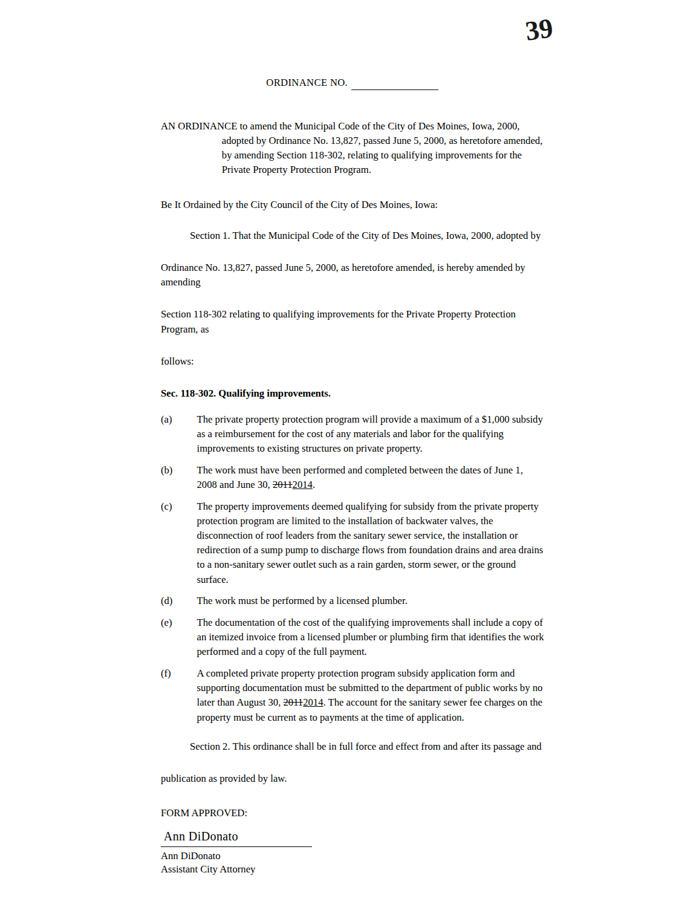39
ORDINANCE NO.
AN ORDINANCE to amend the Municipal Code of the City of Des Moines, Iowa, 2000, adopted by Ordinance No. 13,827, passed June 5, 2000, as heretofore amended, by amending Section 118-302, relating to qualifying improvements for the Private Property Protection Program.
Be It Ordained by the City Council of the City of Des Moines, Iowa:
Section 1. That the Municipal Code of the City of Des Moines, Iowa, 2000, adopted by
Ordinance No. 13,827, passed June 5, 2000, as heretofore amended, is hereby amended by amending
Section 118-302 relating to qualifying improvements for the Private Property Protection Program, as
follows:
Sec. 118-302. Qualifying improvements.
(a) The private property protection program will provide a maximum of a $1,000 subsidy as a reimbursement for the cost of any materials and labor for the qualifying improvements to existing structures on private property.
(b) The work must have been performed and completed between the dates of June 1, 2008 and June 30, 20112014.
(c) The property improvements deemed qualifying for subsidy from the private property protection program are limited to the installation of backwater valves, the disconnection of roof leaders from the sanitary sewer service, the installation or redirection of a sump pump to discharge flows from foundation drains and area drains to a non-sanitary sewer outlet such as a rain garden, storm sewer, or the ground surface.
(d) The work must be performed by a licensed plumber.
(e) The documentation of the cost of the qualifying improvements shall include a copy of an itemized invoice from a licensed plumber or plumbing firm that identifies the work performed and a copy of the full payment.
(f) A completed private property protection program subsidy application form and supporting documentation must be submitted to the department of public works by no later than August 30, 20112014. The account for the sanitary sewer fee charges on the property must be current as to payments at the time of application.
Section 2. This ordinance shall be in full force and effect from and after its passage and
publication as provided by law.
FORM APPROVED:
Ann DiDonato
Ann DiDonato
Assistant City Attorney